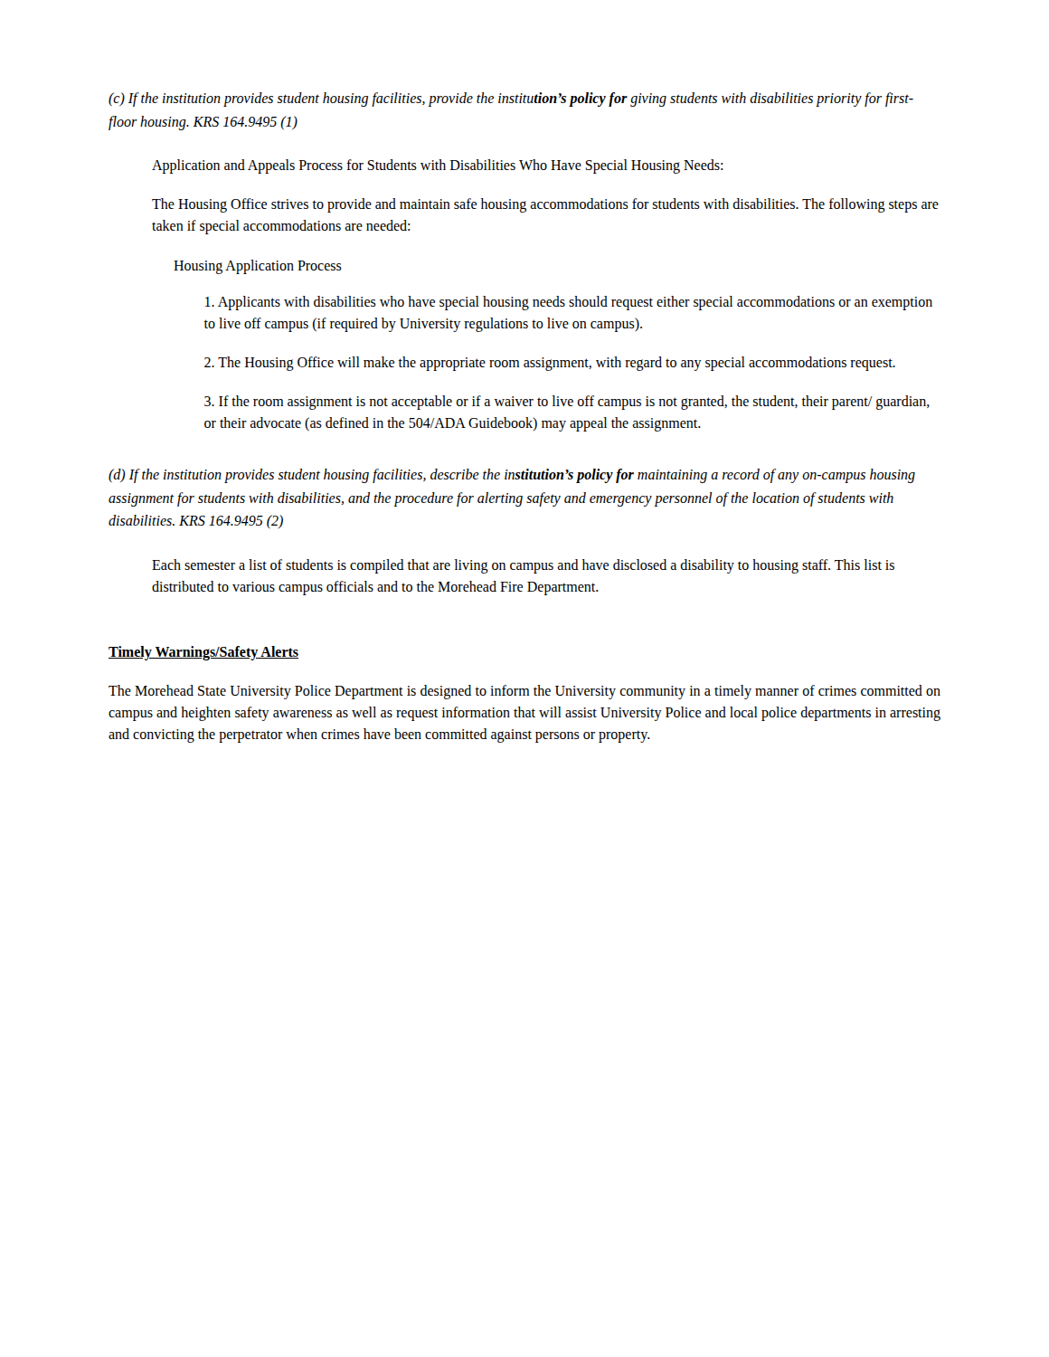(c) If the institution provides student housing facilities, provide the institution’s policy for giving students with disabilities priority for first-floor housing. KRS 164.9495 (1)
Application and Appeals Process for Students with Disabilities Who Have Special Housing Needs:
The Housing Office strives to provide and maintain safe housing accommodations for students with disabilities. The following steps are taken if special accommodations are needed:
Housing Application Process
1. Applicants with disabilities who have special housing needs should request either special accommodations or an exemption to live off campus (if required by University regulations to live on campus).
2. The Housing Office will make the appropriate room assignment, with regard to any special accommodations request.
3. If the room assignment is not acceptable or if a waiver to live off campus is not granted, the student, their parent/ guardian, or their advocate (as defined in the 504/ADA Guidebook) may appeal the assignment.
(d) If the institution provides student housing facilities, describe the institution’s policy for maintaining a record of any on-campus housing assignment for students with disabilities, and the procedure for alerting safety and emergency personnel of the location of students with disabilities. KRS 164.9495 (2)
Each semester a list of students is compiled that are living on campus and have disclosed a disability to housing staff. This list is distributed to various campus officials and to the Morehead Fire Department.
Timely Warnings/Safety Alerts
The Morehead State University Police Department is designed to inform the University community in a timely manner of crimes committed on campus and heighten safety awareness as well as request information that will assist University Police and local police departments in arresting and convicting the perpetrator when crimes have been committed against persons or property.